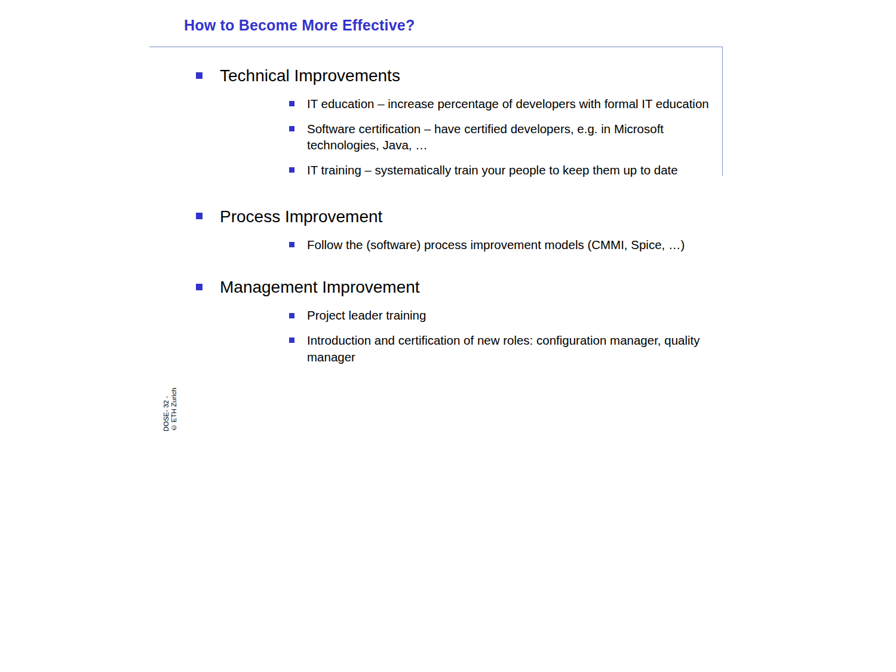How to Become More Effective?
Technical Improvements
IT education – increase percentage of developers with formal IT education
Software certification – have certified developers, e.g. in Microsoft technologies, Java, …
IT training – systematically train your people to keep them up to date
Process Improvement
Follow the (software) process improvement models (CMMI, Spice, …)
Management Improvement
Project leader training
Introduction and certification of new roles: configuration manager, quality manager
DOSE- 32 -
© ETH Zurich